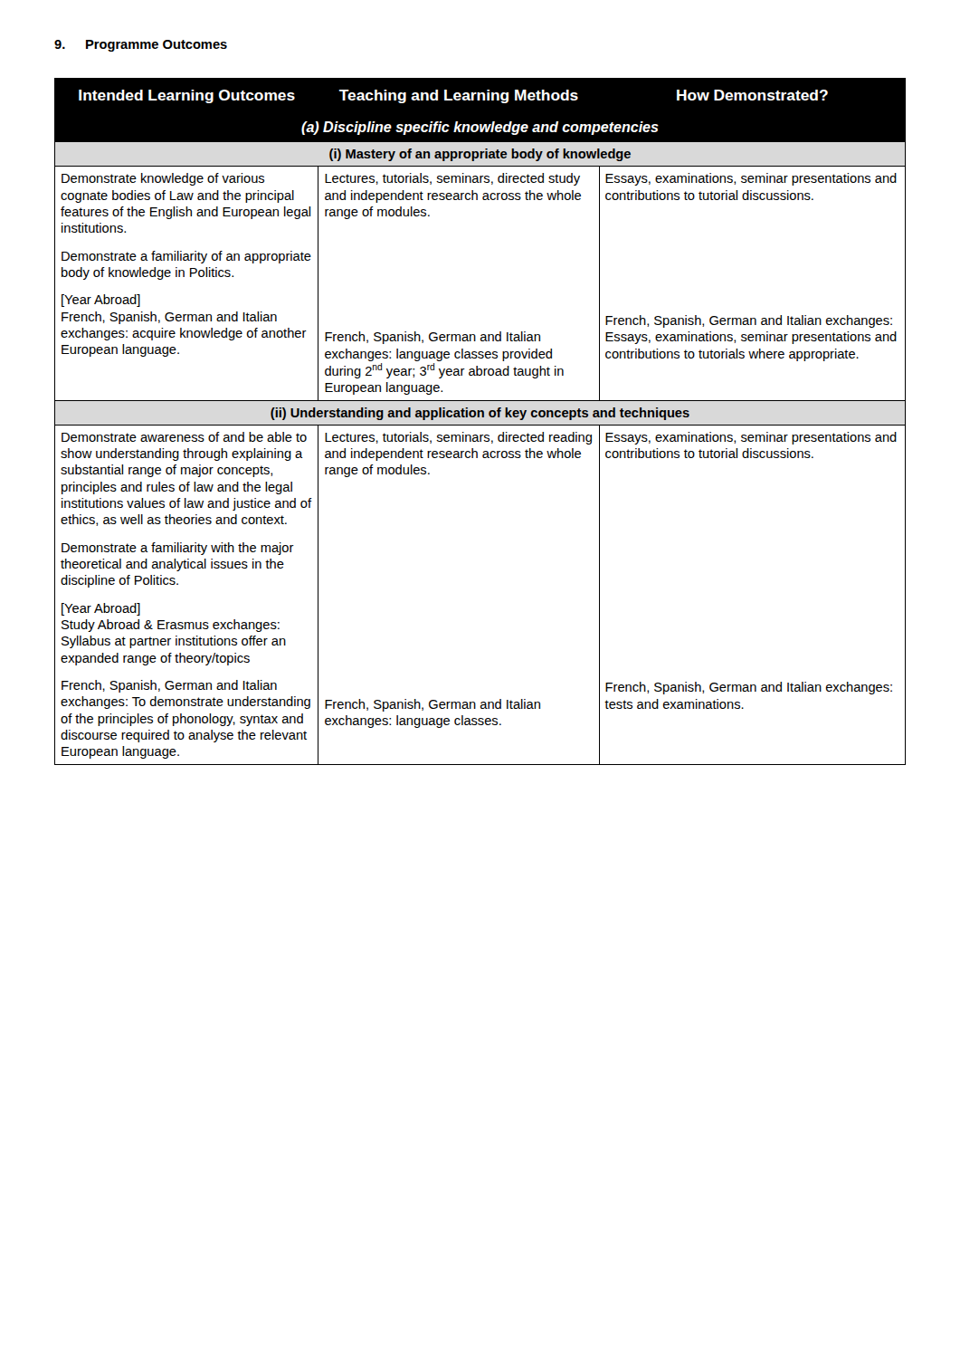9. Programme Outcomes
| Intended Learning Outcomes | Teaching and Learning Methods | How Demonstrated? |
| --- | --- | --- |
| (a) Discipline specific knowledge and competencies |
| (i) Mastery of an appropriate body of knowledge |
| Demonstrate knowledge of various cognate bodies of Law and the principal features of the English and European legal institutions. Demonstrate a familiarity of an appropriate body of knowledge in Politics. [Year Abroad] French, Spanish, German and Italian exchanges: acquire knowledge of another European language. | Lectures, tutorials, seminars, directed study and independent research across the whole range of modules. French, Spanish, German and Italian exchanges: language classes provided during 2 nd year; 3 rd year abroad taught in European language. | Essays, examinations, seminar presentations and contributions to tutorial discussions. French, Spanish, German and Italian exchanges: Essays, examinations, seminar presentations and contributions to tutorials where appropriate. |
| (ii) Understanding and application of key concepts and techniques |
| Demonstrate awareness of and be able to show understanding through explaining a substantial range of major concepts, principles and rules of law and the legal institutions values of law and justice and of ethics, as well as theories and context. Demonstrate a familiarity with the major theoretical and analytical issues in the discipline of Politics. [Year Abroad] Study Abroad & Erasmus exchanges: Syllabus at partner institutions offer an expanded range of theory/topics French, Spanish, German and Italian exchanges: To demonstrate understanding of the principles of phonology, syntax and discourse required to analyse the relevant European language. | Lectures, tutorials, seminars, directed reading and independent research across the whole range of modules. French, Spanish, German and Italian exchanges: language classes. | Essays, examinations, seminar presentations and contributions to tutorial discussions. French, Spanish, German and Italian exchanges: tests and examinations. |